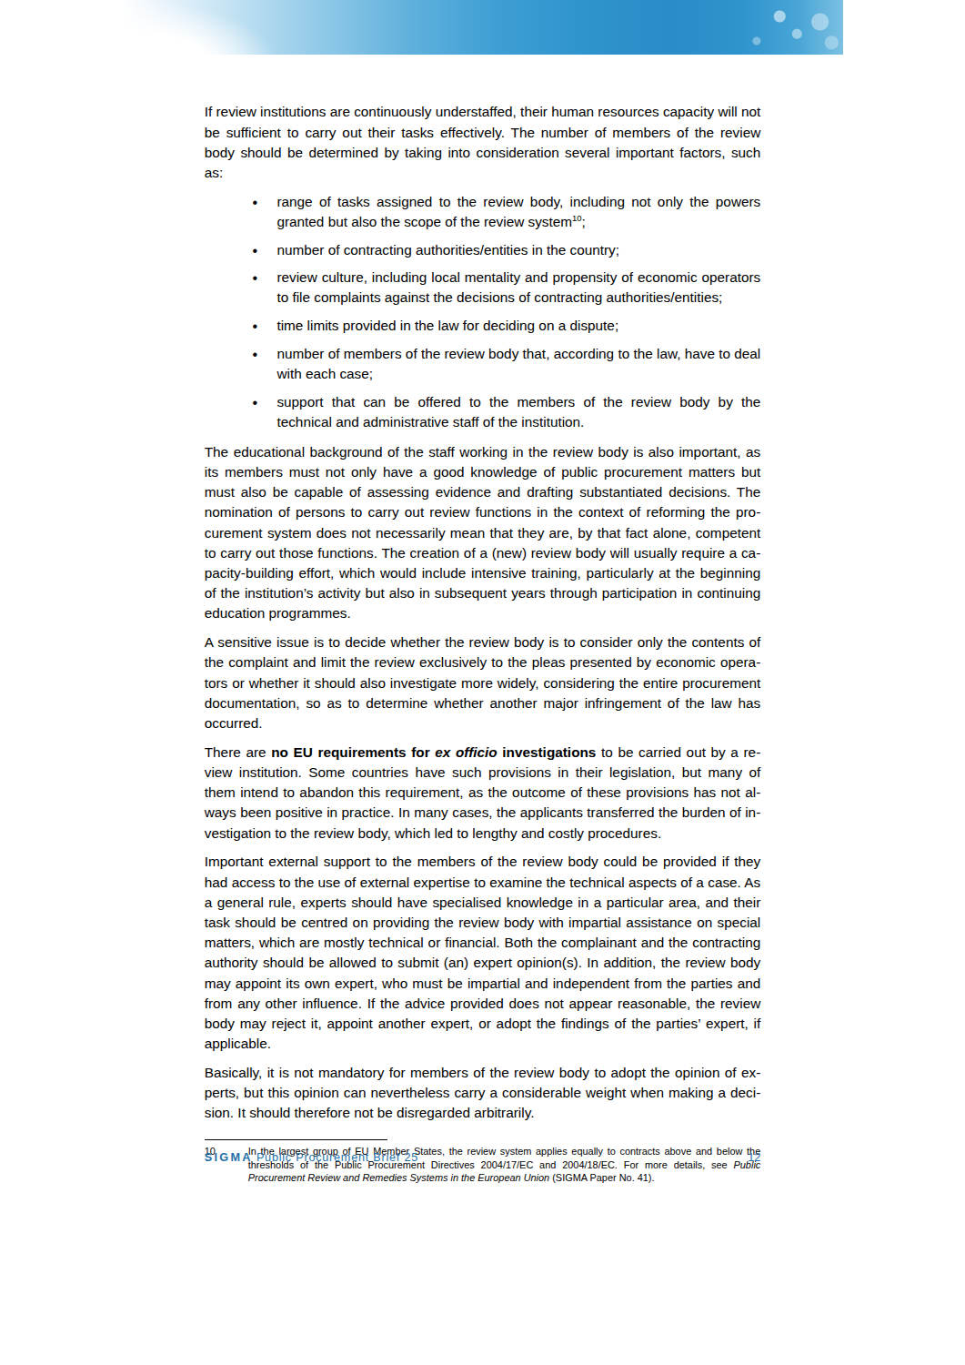If review institutions are continuously understaffed, their human resources capacity will not be sufficient to carry out their tasks effectively. The number of members of the review body should be determined by taking into consideration several important factors, such as:
range of tasks assigned to the review body, including not only the powers granted but also the scope of the review system10;
number of contracting authorities/entities in the country;
review culture, including local mentality and propensity of economic operators to file complaints against the decisions of contracting authorities/entities;
time limits provided in the law for deciding on a dispute;
number of members of the review body that, according to the law, have to deal with each case;
support that can be offered to the members of the review body by the technical and administrative staff of the institution.
The educational background of the staff working in the review body is also important, as its members must not only have a good knowledge of public procurement matters but must also be capable of assessing evidence and drafting substantiated decisions. The nomination of persons to carry out review functions in the context of reforming the procurement system does not necessarily mean that they are, by that fact alone, competent to carry out those functions. The creation of a (new) review body will usually require a capacity-building effort, which would include intensive training, particularly at the beginning of the institution’s activity but also in subsequent years through participation in continuing education programmes.
A sensitive issue is to decide whether the review body is to consider only the contents of the complaint and limit the review exclusively to the pleas presented by economic operators or whether it should also investigate more widely, considering the entire procurement documentation, so as to determine whether another major infringement of the law has occurred.
There are no EU requirements for ex officio investigations to be carried out by a review institution. Some countries have such provisions in their legislation, but many of them intend to abandon this requirement, as the outcome of these provisions has not always been positive in practice. In many cases, the applicants transferred the burden of investigation to the review body, which led to lengthy and costly procedures.
Important external support to the members of the review body could be provided if they had access to the use of external expertise to examine the technical aspects of a case. As a general rule, experts should have specialised knowledge in a particular area, and their task should be centred on providing the review body with impartial assistance on special matters, which are mostly technical or financial. Both the complainant and the contracting authority should be allowed to submit (an) expert opinion(s). In addition, the review body may appoint its own expert, who must be impartial and independent from the parties and from any other influence. If the advice provided does not appear reasonable, the review body may reject it, appoint another expert, or adopt the findings of the parties’ expert, if applicable.
Basically, it is not mandatory for members of the review body to adopt the opinion of experts, but this opinion can nevertheless carry a considerable weight when making a decision. It should therefore not be disregarded arbitrarily.
10
In the largest group of EU Member States, the review system applies equally to contracts above and below the thresholds of the Public Procurement Directives 2004/17/EC and 2004/18/EC. For more details, see Public Procurement Review and Remedies Systems in the European Union (SIGMA Paper No. 41).
SIGMA Public Procurement Brief 25
12